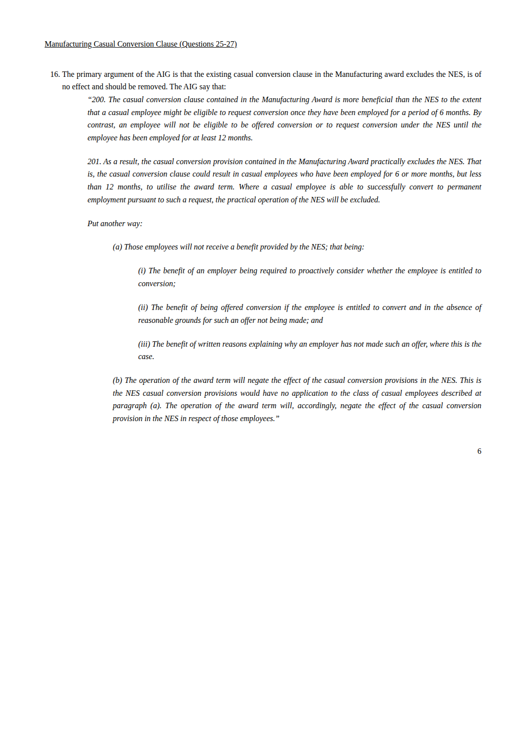Manufacturing Casual Conversion Clause (Questions 25-27)
The primary argument of the AIG is that the existing casual conversion clause in the Manufacturing award excludes the NES, is of no effect and should be removed. The AIG say that:
“200. The casual conversion clause contained in the Manufacturing Award is more beneficial than the NES to the extent that a casual employee might be eligible to request conversion once they have been employed for a period of 6 months. By contrast, an employee will not be eligible to be offered conversion or to request conversion under the NES until the employee has been employed for at least 12 months.
201. As a result, the casual conversion provision contained in the Manufacturing Award practically excludes the NES. That is, the casual conversion clause could result in casual employees who have been employed for 6 or more months, but less than 12 months, to utilise the award term. Where a casual employee is able to successfully convert to permanent employment pursuant to such a request, the practical operation of the NES will be excluded.
Put another way:
(a) Those employees will not receive a benefit provided by the NES; that being:
(i) The benefit of an employer being required to proactively consider whether the employee is entitled to conversion;
(ii) The benefit of being offered conversion if the employee is entitled to convert and in the absence of reasonable grounds for such an offer not being made; and
(iii) The benefit of written reasons explaining why an employer has not made such an offer, where this is the case.
(b) The operation of the award term will negate the effect of the casual conversion provisions in the NES. This is the NES casual conversion provisions would have no application to the class of casual employees described at paragraph (a). The operation of the award term will, accordingly, negate the effect of the casual conversion provision in the NES in respect of those employees.”
6